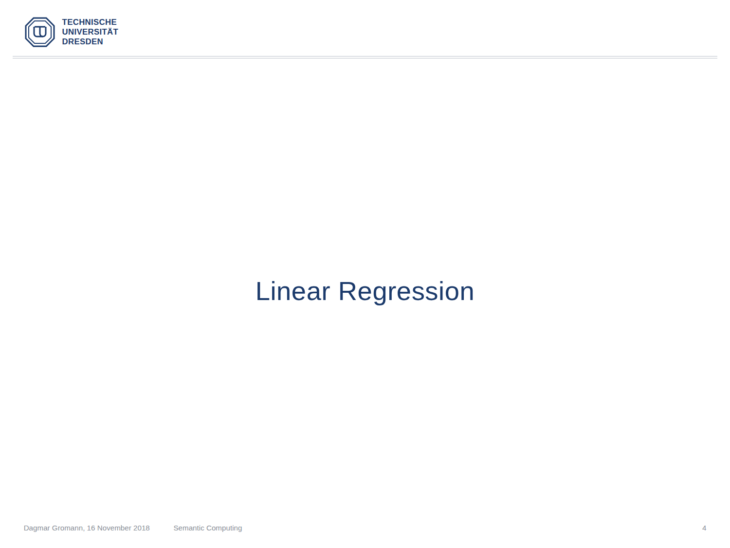Technische
Universität
Dresden
Linear Regression
Dagmar Gromann, 16 November 2018 Semantic Computing 4